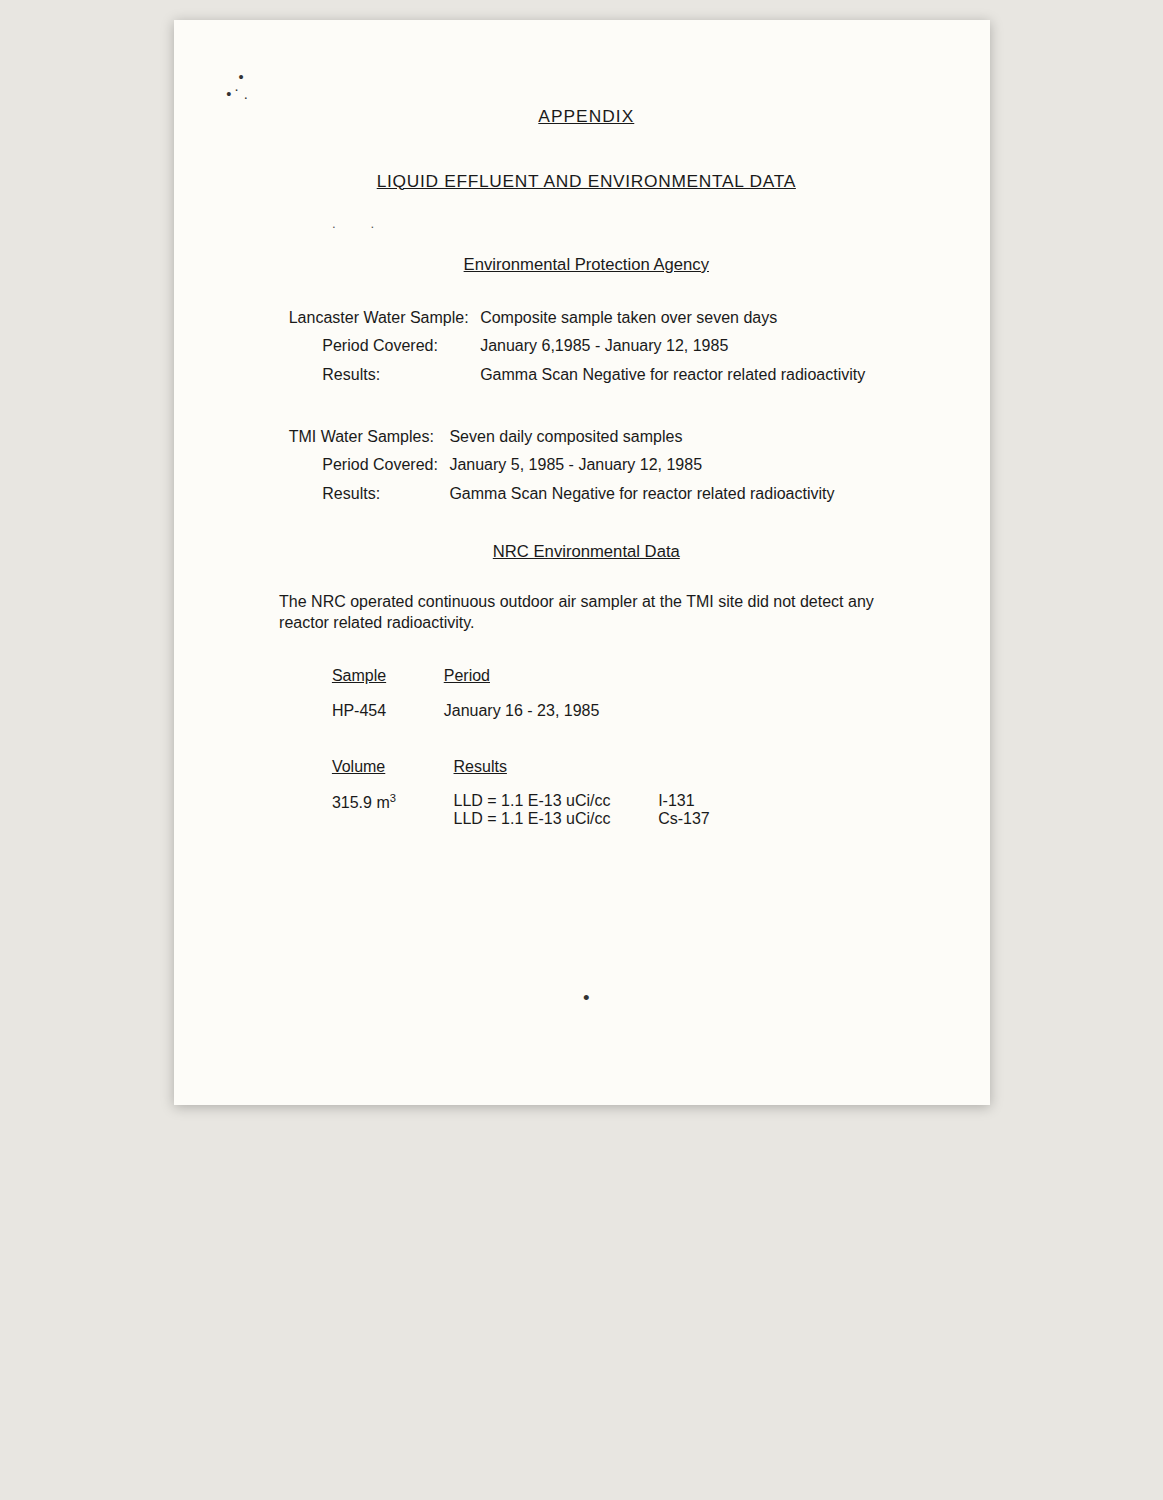•
.
• .
APPENDIX
LIQUID EFFLUENT AND ENVIRONMENTAL DATA
. .
Environmental Protection Agency
| Lancaster Water Sample: | Composite sample taken over seven days |
| Period Covered: | January 6,1985 - January 12, 1985 |
| Results: | Gamma Scan Negative for reactor related radioactivity |
| TMI Water Samples: | Seven daily composited samples |
| Period Covered: | January 5, 1985 - January 12, 1985 |
| Results: | Gamma Scan Negative for reactor related radioactivity |
NRC Environmental Data
The NRC operated continuous outdoor air sampler at the TMI site did not detect any reactor related radioactivity.
| Sample | Period |
| --- | --- |
| HP-454 | January 16 - 23, 1985 |
| Volume | Results |
| --- | --- |
| 315.9 m 3 | LLD = 1.1 E-13 uCi/cc I-131 LLD = 1.1 E-13 uCi/cc Cs-137 |
•